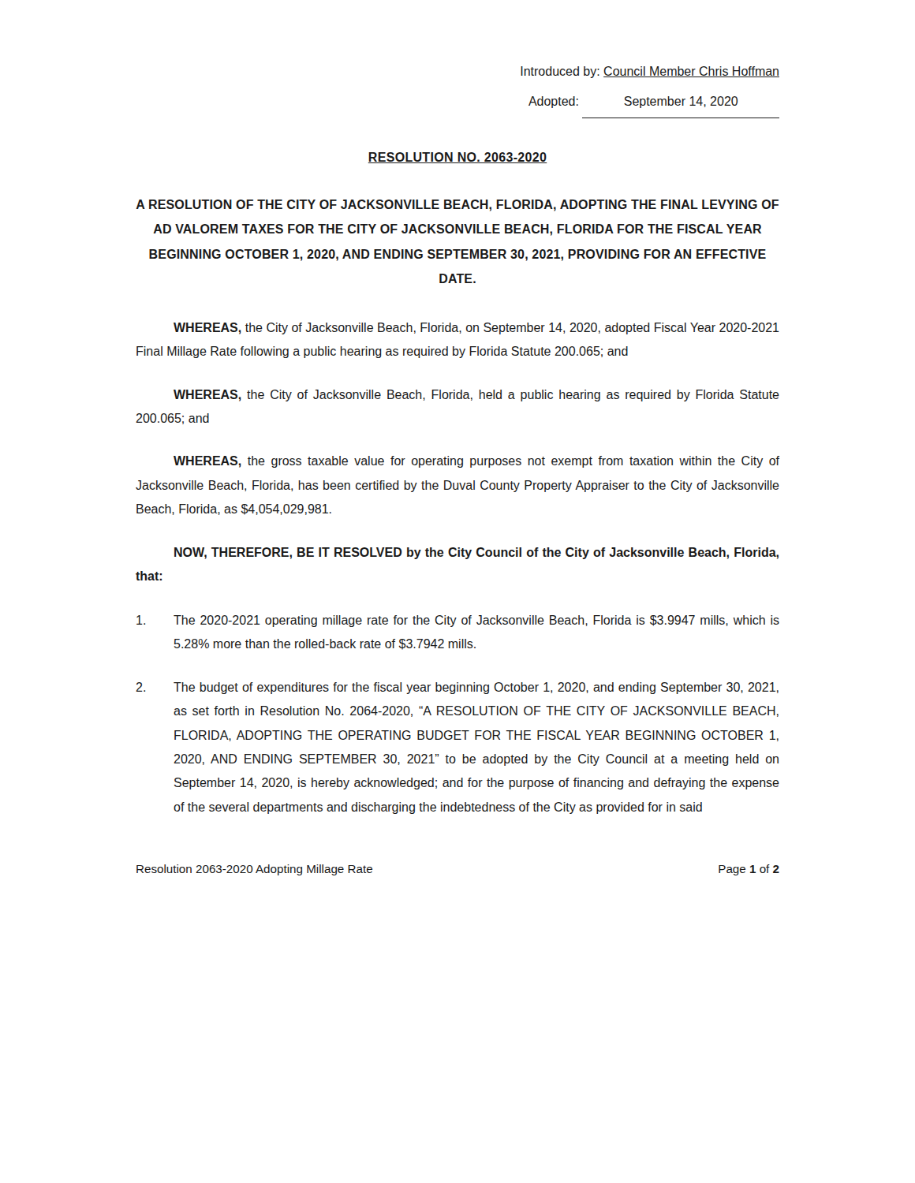Introduced by: Council Member Chris Hoffman
Adopted: September 14, 2020
RESOLUTION NO. 2063-2020
A RESOLUTION OF THE CITY OF JACKSONVILLE BEACH, FLORIDA, ADOPTING THE FINAL LEVYING OF AD VALOREM TAXES FOR THE CITY OF JACKSONVILLE BEACH, FLORIDA FOR THE FISCAL YEAR BEGINNING OCTOBER 1, 2020, AND ENDING SEPTEMBER 30, 2021, PROVIDING FOR AN EFFECTIVE DATE.
WHEREAS, the City of Jacksonville Beach, Florida, on September 14, 2020, adopted Fiscal Year 2020-2021 Final Millage Rate following a public hearing as required by Florida Statute 200.065; and
WHEREAS, the City of Jacksonville Beach, Florida, held a public hearing as required by Florida Statute 200.065; and
WHEREAS, the gross taxable value for operating purposes not exempt from taxation within the City of Jacksonville Beach, Florida, has been certified by the Duval County Property Appraiser to the City of Jacksonville Beach, Florida, as $4,054,029,981.
NOW, THEREFORE, BE IT RESOLVED by the City Council of the City of Jacksonville Beach, Florida, that:
The 2020-2021 operating millage rate for the City of Jacksonville Beach, Florida is $3.9947 mills, which is 5.28% more than the rolled-back rate of $3.7942 mills.
The budget of expenditures for the fiscal year beginning October 1, 2020, and ending September 30, 2021, as set forth in Resolution No. 2064-2020, “A RESOLUTION OF THE CITY OF JACKSONVILLE BEACH, FLORIDA, ADOPTING THE OPERATING BUDGET FOR THE FISCAL YEAR BEGINNING OCTOBER 1, 2020, AND ENDING SEPTEMBER 30, 2021” to be adopted by the City Council at a meeting held on September 14, 2020, is hereby acknowledged; and for the purpose of financing and defraying the expense of the several departments and discharging the indebtedness of the City as provided for in said
Resolution 2063-2020 Adopting Millage Rate Page 1 of 2